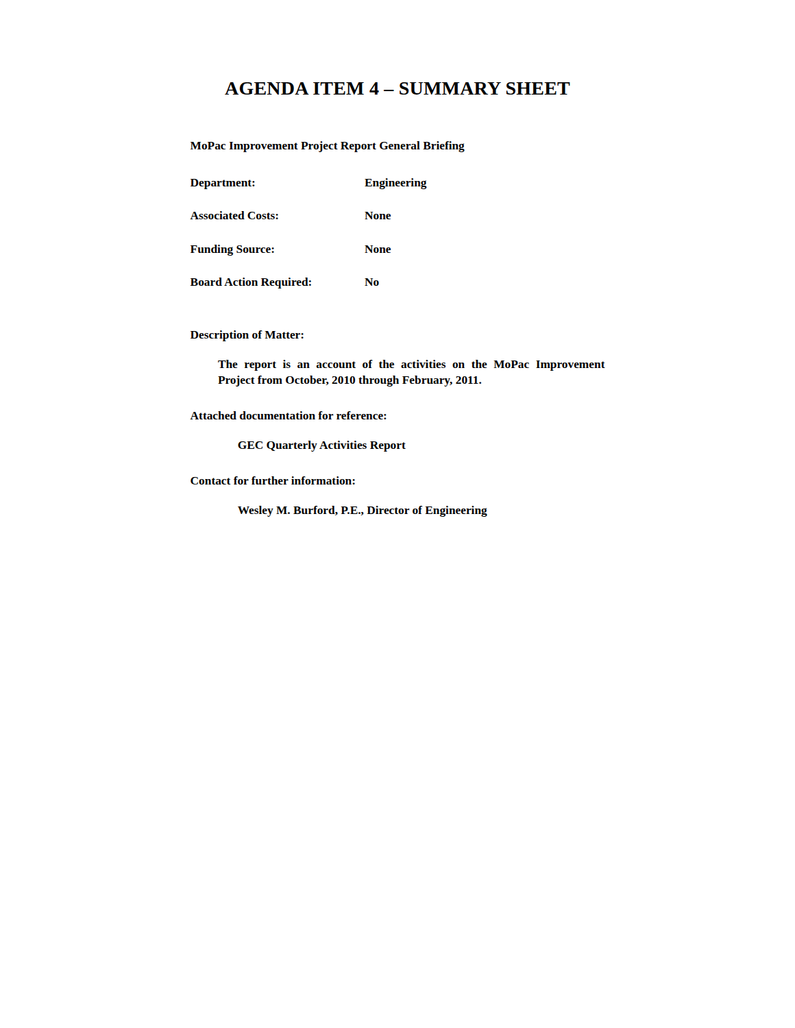AGENDA ITEM 4 – SUMMARY SHEET
MoPac Improvement Project Report General Briefing
| Department: | Engineering |
| Associated Costs: | None |
| Funding Source: | None |
| Board Action Required: | No |
Description of Matter:
The report is an account of the activities on the MoPac Improvement Project from October, 2010 through February, 2011.
Attached documentation for reference:
GEC Quarterly Activities Report
Contact for further information:
Wesley M. Burford, P.E., Director of Engineering